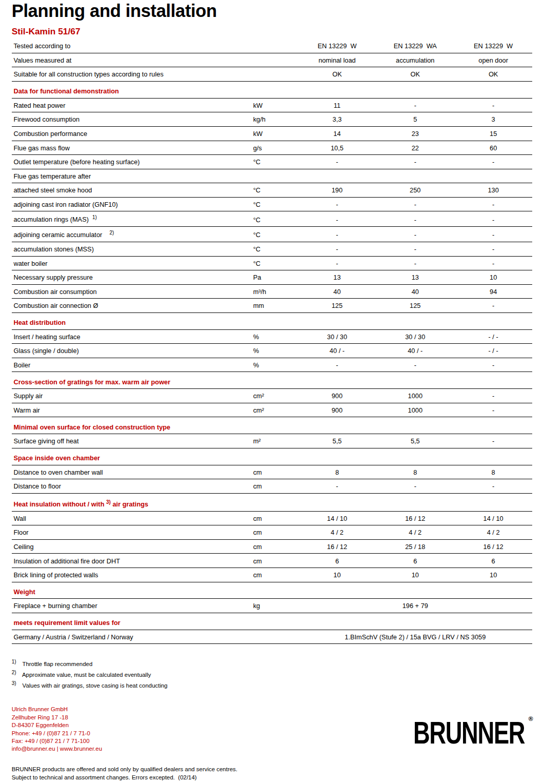Planning and installation
Stil-Kamin 51/67
| Tested according to | | EN 13229 W | EN 13229 WA | EN 13229 W |
| Values measured at | | nominal load | accumulation | open door |
| Suitable for all construction types according to rules | | OK | OK | OK |
| Data for functional demonstration |
| Rated heat power | kW | 11 | - | - |
| Firewood consumption | kg/h | 3,3 | 5 | 3 |
| Combustion performance | kW | 14 | 23 | 15 |
| Flue gas mass flow | g/s | 10,5 | 22 | 60 |
| Outlet temperature (before heating surface) | °C | - | - | - |
| Flue gas temperature after | | | | |
| attached steel smoke hood | °C | 190 | 250 | 130 |
| adjoining cast iron radiator (GNF10) | °C | - | - | - |
| accumulation rings (MAS) 1) | °C | - | - | - |
| adjoining ceramic accumulator 2) | °C | - | - | - |
| accumulation stones (MSS) | °C | - | - | - |
| water boiler | °C | - | - | - |
| Necessary supply pressure | Pa | 13 | 13 | 10 |
| Combustion air consumption | m³/h | 40 | 40 | 94 |
| Combustion air connection Ø | mm | 125 | 125 | - |
| Heat distribution |
| Insert / heating surface | % | 30 / 30 | 30 / 30 | - / - |
| Glass (single / double) | % | 40 / - | 40 / - | - / - |
| Boiler | % | - | - | - |
| Cross-section of gratings for max. warm air power |
| Supply air | cm² | 900 | 1000 | - |
| Warm air | cm² | 900 | 1000 | - |
| Minimal oven surface for closed construction type |
| Surface giving off heat | m² | 5,5 | 5,5 | - |
| Space inside oven chamber |
| Distance to oven chamber wall | cm | 8 | 8 | 8 |
| Distance to floor | cm | - | - | - |
| Heat insulation without / with 3) air gratings |
| Wall | cm | 14 / 10 | 16 / 12 | 14 / 10 |
| Floor | cm | 4 / 2 | 4 / 2 | 4 / 2 |
| Ceiling | cm | 16 / 12 | 25 / 18 | 16 / 12 |
| Insulation of additional fire door DHT | cm | 6 | 6 | 6 |
| Brick lining of protected walls | cm | 10 | 10 | 10 |
| Weight |
| Fireplace + burning chamber | kg | 196 + 79 |
| meets requirement limit values for |
| Germany / Austria / Switzerland / Norway | | 1.BImSchV (Stufe 2) / 15a BVG / LRV / NS 3059 |
1) Throttle flap recommended
2) Approximate value, must be calculated eventually
3) Values with air gratings, stove casing is heat conducting
Ulrich Brunner GmbH
Zellhuber Ring 17 -18
D-84307 Eggenfelden
Phone: +49 / (0)87 21 / 7 71-0
Fax: +49 / (0)87 21 / 7 71-100
info@brunner.eu | www.brunner.eu
BRUNNER®
BRUNNER products are offered and sold only by qualified dealers and service centres.
Subject to technical and assortment changes. Errors excepted. (02/14)